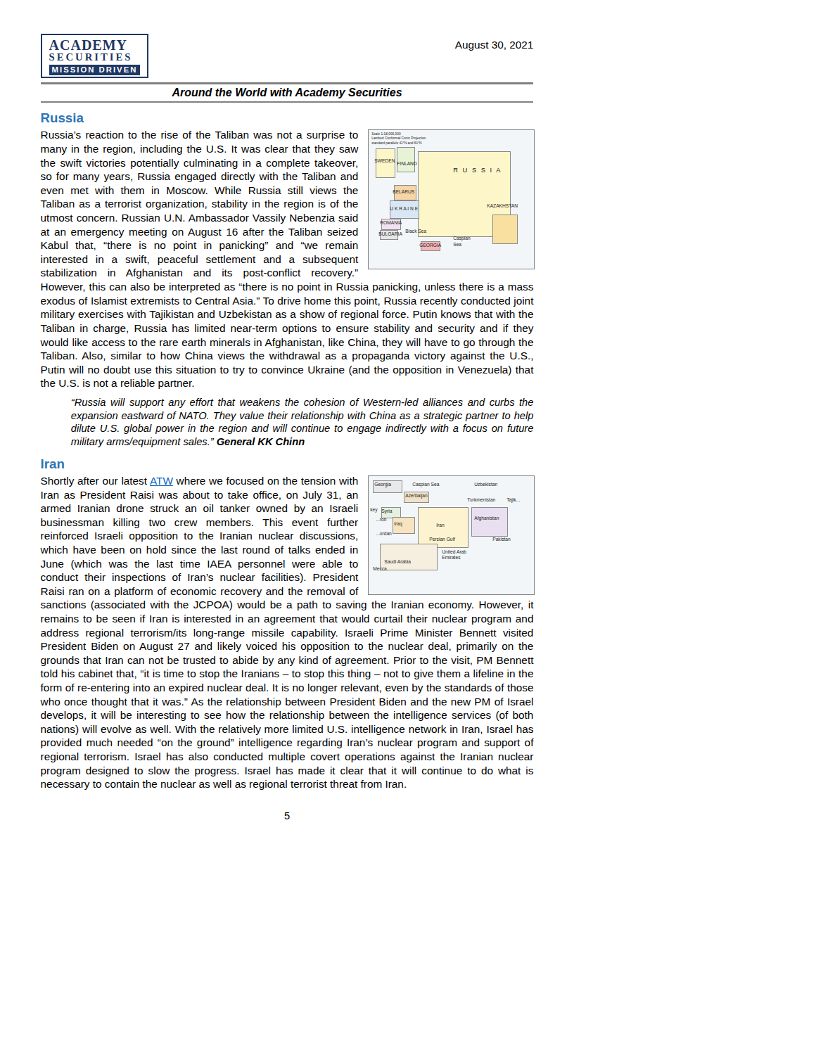ACADEMY SECURITIES MISSION DRIVEN
August 30, 2021
Around the World with Academy Securities
Russia
Scale 1:18,000,000
Lambert Conformal Conic Projection
standard parallels 41°N and 61°N
SWEDEN
FINLAND
R U S S I A
BELARUS
U K R A I N E
ROMANIA
BULGARIA
Black Sea
KAZAKHSTAN
Caspian
Sea
GEORGIA
Russia’s reaction to the rise of the Taliban was not a surprise to many in the region, including the U.S. It was clear that they saw the swift victories potentially culminating in a complete takeover, so for many years, Russia engaged directly with the Taliban and even met with them in Moscow. While Russia still views the Taliban as a terrorist organization, stability in the region is of the utmost concern. Russian U.N. Ambassador Vassily Nebenzia said at an emergency meeting on August 16 after the Taliban seized Kabul that, “there is no point in panicking” and “we remain interested in a swift, peaceful settlement and a subsequent stabilization in Afghanistan and its post-conflict recovery.” However, this can also be interpreted as “there is no point in Russia panicking, unless there is a mass exodus of Islamist extremists to Central Asia.” To drive home this point, Russia recently conducted joint military exercises with Tajikistan and Uzbekistan as a show of regional force. Putin knows that with the Taliban in charge, Russia has limited near-term options to ensure stability and security and if they would like access to the rare earth minerals in Afghanistan, like China, they will have to go through the Taliban. Also, similar to how China views the withdrawal as a propaganda victory against the U.S., Putin will no doubt use this situation to try to convince Ukraine (and the opposition in Venezuela) that the U.S. is not a reliable partner.
“Russia will support any effort that weakens the cohesion of Western-led alliances and curbs the expansion eastward of NATO. They value their relationship with China as a strategic partner to help dilute U.S. global power in the region and will continue to engage indirectly with a focus on future military arms/equipment sales.” General KK Chinn
Iran
Georgia
Caspian Sea
Azerbaijan
Uzbekistan
Turkmenistan
Tajik...
key
Syria
...ron
Iraq
Iran
Afghanistan
Pakistan
...ordan
Persian Gulf
Riyadh
الرياض
United Arab
Emirates
Saudi Arabia
Mecca
Shortly after our latest ATW where we focused on the tension with Iran as President Raisi was about to take office, on July 31, an armed Iranian drone struck an oil tanker owned by an Israeli businessman killing two crew members. This event further reinforced Israeli opposition to the Iranian nuclear discussions, which have been on hold since the last round of talks ended in June (which was the last time IAEA personnel were able to conduct their inspections of Iran’s nuclear facilities). President Raisi ran on a platform of economic recovery and the removal of sanctions (associated with the JCPOA) would be a path to saving the Iranian economy. However, it remains to be seen if Iran is interested in an agreement that would curtail their nuclear program and address regional terrorism/its long-range missile capability. Israeli Prime Minister Bennett visited President Biden on August 27 and likely voiced his opposition to the nuclear deal, primarily on the grounds that Iran can not be trusted to abide by any kind of agreement. Prior to the visit, PM Bennett told his cabinet that, “it is time to stop the Iranians – to stop this thing – not to give them a lifeline in the form of re-entering into an expired nuclear deal. It is no longer relevant, even by the standards of those who once thought that it was.” As the relationship between President Biden and the new PM of Israel develops, it will be interesting to see how the relationship between the intelligence services (of both nations) will evolve as well. With the relatively more limited U.S. intelligence network in Iran, Israel has provided much needed “on the ground” intelligence regarding Iran’s nuclear program and support of regional terrorism. Israel has also conducted multiple covert operations against the Iranian nuclear program designed to slow the progress. Israel has made it clear that it will continue to do what is necessary to contain the nuclear as well as regional terrorist threat from Iran.
5